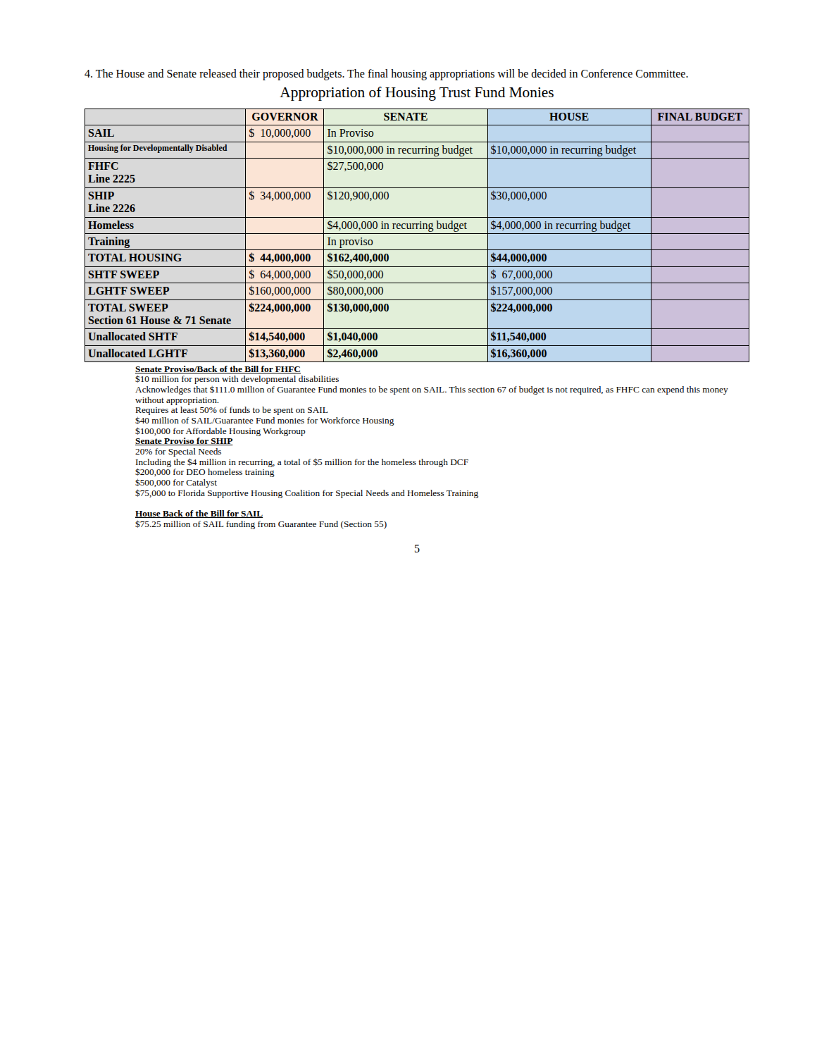4. The House and Senate released their proposed budgets. The final housing appropriations will be decided in Conference Committee.
Appropriation of Housing Trust Fund Monies
| | GOVERNOR | SENATE | HOUSE | FINAL BUDGET |
| --- | --- | --- | --- | --- |
| SAIL | $ 10,000,000 | In Proviso | | |
| Housing for Developmentally Disabled | | $10,000,000 in recurring budget | $10,000,000 in recurring budget | |
| FHFC Line 2225 | | $27,500,000 | | |
| SHIP Line 2226 | $ 34,000,000 | $120,900,000 | $30,000,000 | |
| Homeless | | $4,000,000 in recurring budget | $4,000,000 in recurring budget | |
| Training | | In proviso | | |
| TOTAL HOUSING | $ 44,000,000 | $162,400,000 | $44,000,000 | |
| SHTF SWEEP | $ 64,000,000 | $50,000,000 | $ 67,000,000 | |
| LGHTF SWEEP | $160,000,000 | $80,000,000 | $157,000,000 | |
| TOTAL SWEEP Section 61 House & 71 Senate | $224,000,000 | $130,000,000 | $224,000,000 | |
| Unallocated SHTF | $14,540,000 | $1,040,000 | $11,540,000 | |
| Unallocated LGHTF | $13,360,000 | $2,460,000 | $16,360,000 | |
Senate Proviso/Back of the Bill for FHFC
$10 million for person with developmental disabilities
Acknowledges that $111.0 million of Guarantee Fund monies to be spent on SAIL. This section 67 of budget is not required, as FHFC can expend this money without appropriation.
Requires at least 50% of funds to be spent on SAIL
$40 million of SAIL/Guarantee Fund monies for Workforce Housing
$100,000 for Affordable Housing Workgroup
Senate Proviso for SHIP
20% for Special Needs
Including the $4 million in recurring, a total of $5 million for the homeless through DCF
$200,000 for DEO homeless training
$500,000 for Catalyst
$75,000 to Florida Supportive Housing Coalition for Special Needs and Homeless Training
House Back of the Bill for SAIL
$75.25 million of SAIL funding from Guarantee Fund (Section 55)
5